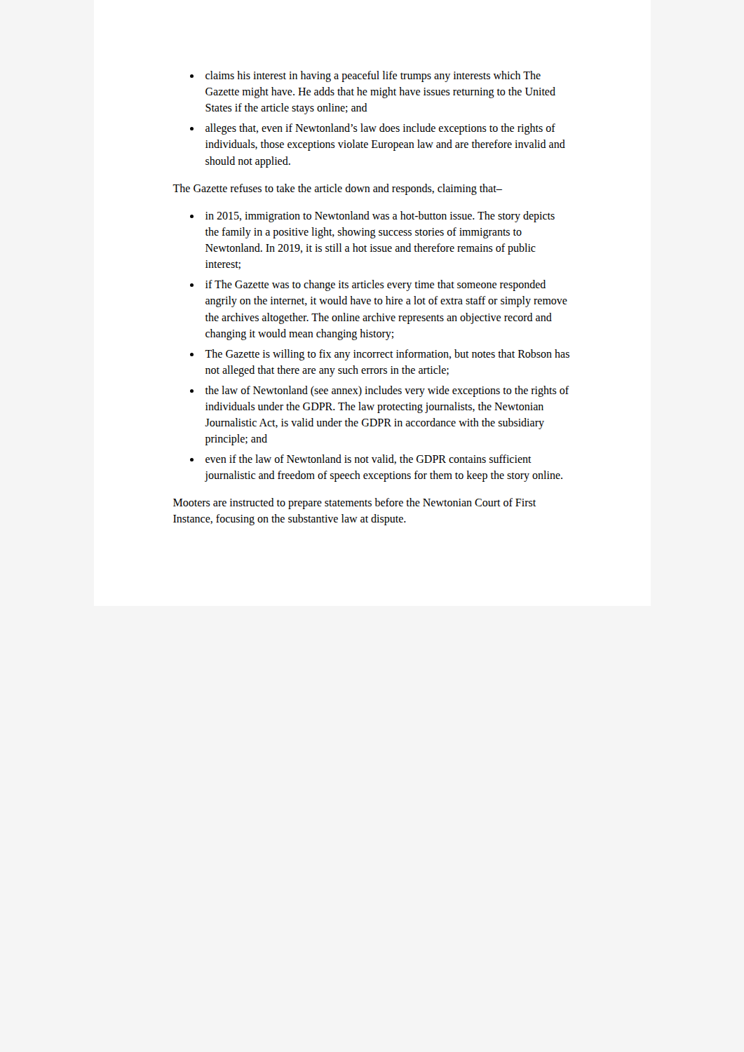claims his interest in having a peaceful life trumps any interests which The Gazette might have. He adds that he might have issues returning to the United States if the article stays online; and
alleges that, even if Newtonland’s law does include exceptions to the rights of individuals, those exceptions violate European law and are therefore invalid and should not applied.
The Gazette refuses to take the article down and responds, claiming that–
in 2015, immigration to Newtonland was a hot-button issue. The story depicts the family in a positive light, showing success stories of immigrants to Newtonland. In 2019, it is still a hot issue and therefore remains of public interest;
if The Gazette was to change its articles every time that someone responded angrily on the internet, it would have to hire a lot of extra staff or simply remove the archives altogether. The online archive represents an objective record and changing it would mean changing history;
The Gazette is willing to fix any incorrect information, but notes that Robson has not alleged that there are any such errors in the article;
the law of Newtonland (see annex) includes very wide exceptions to the rights of individuals under the GDPR. The law protecting journalists, the Newtonian Journalistic Act, is valid under the GDPR in accordance with the subsidiary principle; and
even if the law of Newtonland is not valid, the GDPR contains sufficient journalistic and freedom of speech exceptions for them to keep the story online.
Mooters are instructed to prepare statements before the Newtonian Court of First Instance, focusing on the substantive law at dispute.